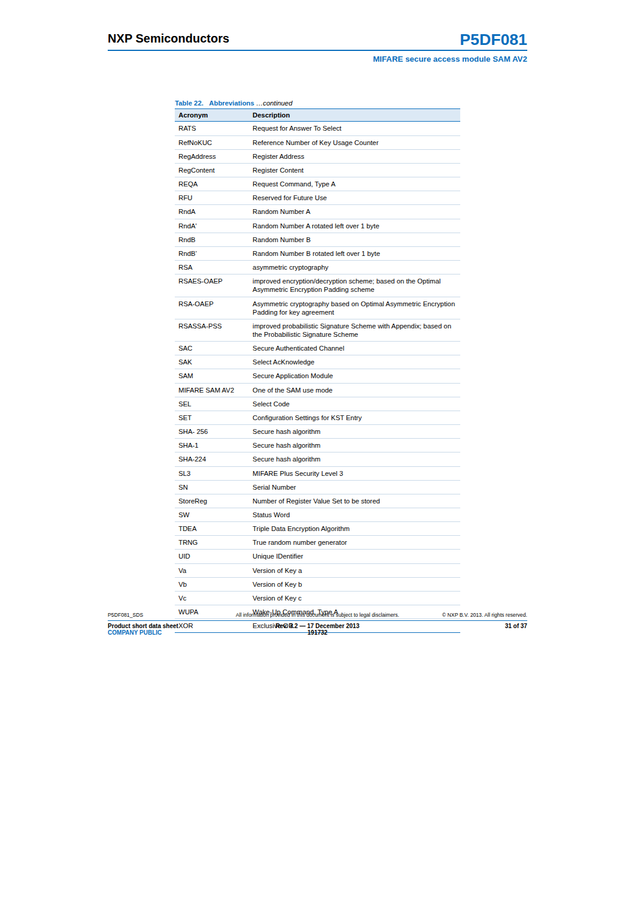NXP Semiconductors
P5DF081
MIFARE secure access module SAM AV2
Table 22. Abbreviations …continued
| Acronym | Description |
| --- | --- |
| RATS | Request for Answer To Select |
| RefNoKUC | Reference Number of Key Usage Counter |
| RegAddress | Register Address |
| RegContent | Register Content |
| REQA | Request Command, Type A |
| RFU | Reserved for Future Use |
| RndA | Random Number A |
| RndA' | Random Number A rotated left over 1 byte |
| RndB | Random Number B |
| RndB’ | Random Number B rotated left over 1 byte |
| RSA | asymmetric cryptography |
| RSAES-OAEP | improved encryption/decryption scheme; based on the Optimal Asymmetric Encryption Padding scheme |
| RSA-OAEP | Asymmetric cryptography based on Optimal Asymmetric Encryption Padding for key agreement |
| RSASSA-PSS | improved probabilistic Signature Scheme with Appendix; based on the Probabilistic Signature Scheme |
| SAC | Secure Authenticated Channel |
| SAK | Select AcKnowledge |
| SAM | Secure Application Module |
| MIFARE SAM AV2 | One of the SAM use mode |
| SEL | Select Code |
| SET | Configuration Settings for KST Entry |
| SHA- 256 | Secure hash algorithm |
| SHA-1 | Secure hash algorithm |
| SHA-224 | Secure hash algorithm |
| SL3 | MIFARE Plus Security Level 3 |
| SN | Serial Number |
| StoreReg | Number of Register Value Set to be stored |
| SW | Status Word |
| TDEA | Triple Data Encryption Algorithm |
| TRNG | True random number generator |
| UID | Unique IDentifier |
| Va | Version of Key a |
| Vb | Version of Key b |
| Vc | Version of Key c |
| WUPA | Wake-Up Command, Type A |
| XOR | Exclusive OR |
P5DF081_SDS
All information provided in this document is subject to legal disclaimers.
© NXP B.V. 2013. All rights reserved.
Product short data sheet
COMPANY PUBLIC
Rev. 3.2 — 17 December 2013
191732
31 of 37